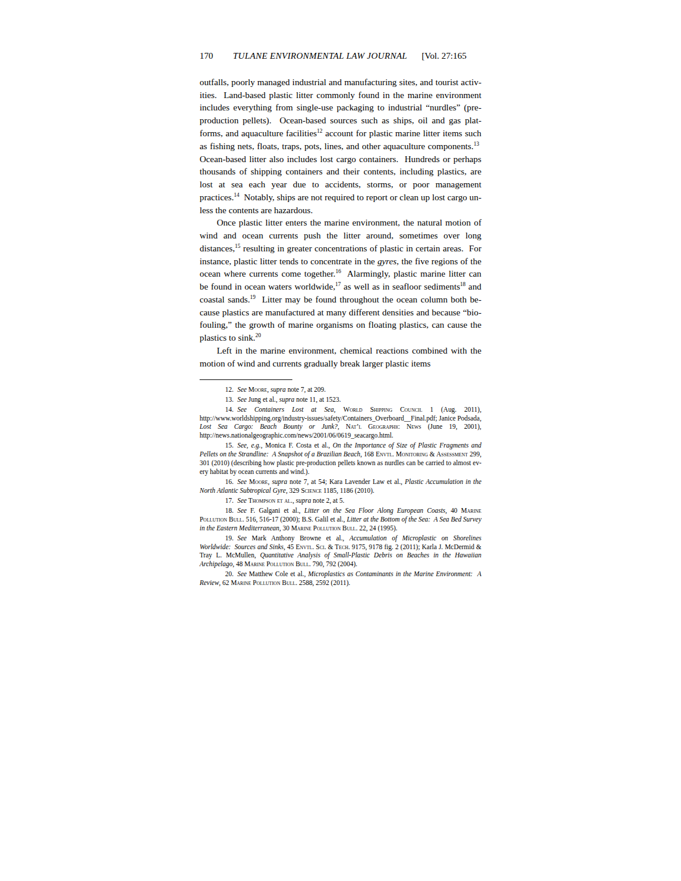170 TULANE ENVIRONMENTAL LAW JOURNAL[Vol. 27:165
outfalls, poorly managed industrial and manufacturing sites, and tourist activities. Land-based plastic litter commonly found in the marine environment includes everything from single-use packaging to industrial “nurdles” (preproduction pellets). Ocean-based sources such as ships, oil and gas platforms, and aquaculture facilities12 account for plastic marine litter items such as fishing nets, floats, traps, pots, lines, and other aquaculture components.13 Ocean-based litter also includes lost cargo containers. Hundreds or perhaps thousands of shipping containers and their contents, including plastics, are lost at sea each year due to accidents, storms, or poor management practices.14 Notably, ships are not required to report or clean up lost cargo unless the contents are hazardous.
Once plastic litter enters the marine environment, the natural motion of wind and ocean currents push the litter around, sometimes over long distances,15 resulting in greater concentrations of plastic in certain areas. For instance, plastic litter tends to concentrate in the gyres, the five regions of the ocean where currents come together.16 Alarmingly, plastic marine litter can be found in ocean waters worldwide,17 as well as in seafloor sediments18 and coastal sands.19 Litter may be found throughout the ocean column both because plastics are manufactured at many different densities and because “biofouling,” the growth of marine organisms on floating plastics, can cause the plastics to sink.20
Left in the marine environment, chemical reactions combined with the motion of wind and currents gradually break larger plastic items
12. See Moore, supra note 7, at 209.
13. See Jung et al., supra note 11, at 1523.
14. See Containers Lost at Sea, World Shipping Council 1 (Aug. 2011), http://www.worldshipping.org/industry-issues/safety/Containers_Overboard__Final.pdf; Janice Podsada, Lost Sea Cargo: Beach Bounty or Junk?, Nat’l Geographic News (June 19, 2001), http://news.nationalgeographic.com/news/2001/06/0619_seacargo.html.
15. See, e.g., Monica F. Costa et al., On the Importance of Size of Plastic Fragments and Pellets on the Strandline: A Snapshot of a Brazilian Beach, 168 Envtl. Monitoring & Assessment 299, 301 (2010) (describing how plastic pre-production pellets known as nurdles can be carried to almost every habitat by ocean currents and wind.).
16. See Moore, supra note 7, at 54; Kara Lavender Law et al., Plastic Accumulation in the North Atlantic Subtropical Gyre, 329 Science 1185, 1186 (2010).
17. See Thompson et al., supra note 2, at 5.
18. See F. Galgani et al., Litter on the Sea Floor Along European Coasts, 40 Marine Pollution Bull. 516, 516-17 (2000); B.S. Galil et al., Litter at the Bottom of the Sea: A Sea Bed Survey in the Eastern Mediterranean, 30 Marine Pollution Bull. 22, 24 (1995).
19. See Mark Anthony Browne et al., Accumulation of Microplastic on Shorelines Worldwide: Sources and Sinks, 45 Envtl. Sci. & Tech. 9175, 9178 fig. 2 (2011); Karla J. McDermid & Tray L. McMullen, Quantitative Analysis of Small-Plastic Debris on Beaches in the Hawaiian Archipelago, 48 Marine Pollution Bull. 790, 792 (2004).
20. See Matthew Cole et al., Microplastics as Contaminants in the Marine Environment: A Review, 62 Marine Pollution Bull. 2588, 2592 (2011).